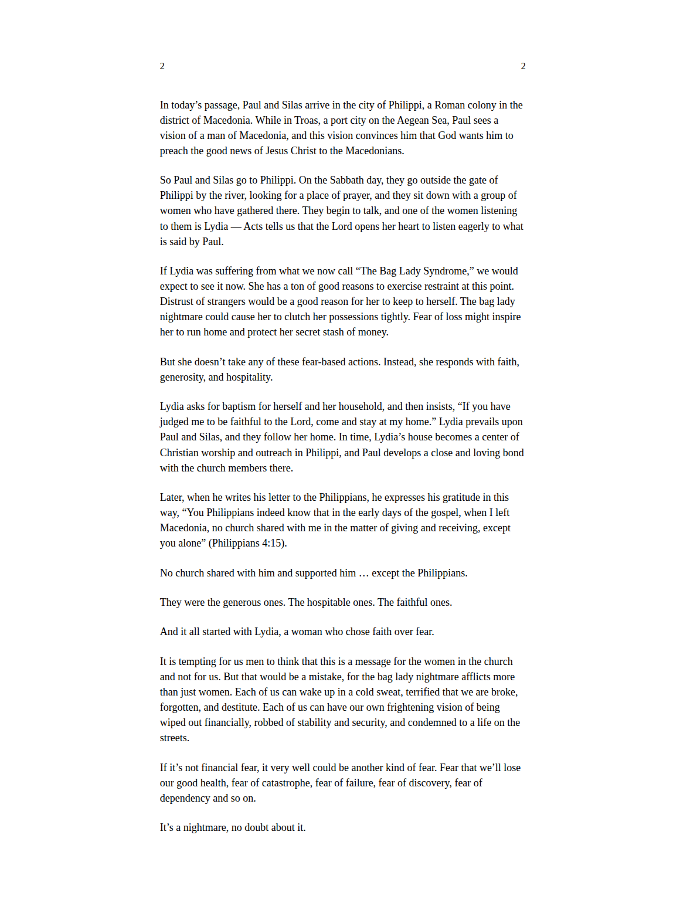2 2
In today’s passage, Paul and Silas arrive in the city of Philippi, a Roman colony in the district of Macedonia. While in Troas, a port city on the Aegean Sea, Paul sees a vision of a man of Macedonia, and this vision convinces him that God wants him to preach the good news of Jesus Christ to the Macedonians.
So Paul and Silas go to Philippi. On the Sabbath day, they go outside the gate of Philippi by the river, looking for a place of prayer, and they sit down with a group of women who have gathered there. They begin to talk, and one of the women listening to them is Lydia — Acts tells us that the Lord opens her heart to listen eagerly to what is said by Paul.
If Lydia was suffering from what we now call “The Bag Lady Syndrome,” we would expect to see it now. She has a ton of good reasons to exercise restraint at this point. Distrust of strangers would be a good reason for her to keep to herself. The bag lady nightmare could cause her to clutch her possessions tightly. Fear of loss might inspire her to run home and protect her secret stash of money.
But she doesn’t take any of these fear-based actions. Instead, she responds with faith, generosity, and hospitality.
Lydia asks for baptism for herself and her household, and then insists, “If you have judged me to be faithful to the Lord, come and stay at my home.” Lydia prevails upon Paul and Silas, and they follow her home. In time, Lydia’s house becomes a center of Christian worship and outreach in Philippi, and Paul develops a close and loving bond with the church members there.
Later, when he writes his letter to the Philippians, he expresses his gratitude in this way, “You Philippians indeed know that in the early days of the gospel, when I left Macedonia, no church shared with me in the matter of giving and receiving, except you alone” (Philippians 4:15).
No church shared with him and supported him … except the Philippians.
They were the generous ones. The hospitable ones. The faithful ones.
And it all started with Lydia, a woman who chose faith over fear.
It is tempting for us men to think that this is a message for the women in the church and not for us. But that would be a mistake, for the bag lady nightmare afflicts more than just women. Each of us can wake up in a cold sweat, terrified that we are broke, forgotten, and destitute. Each of us can have our own frightening vision of being wiped out financially, robbed of stability and security, and condemned to a life on the streets.
If it’s not financial fear, it very well could be another kind of fear. Fear that we’ll lose our good health, fear of catastrophe, fear of failure, fear of discovery, fear of dependency and so on.
It’s a nightmare, no doubt about it.